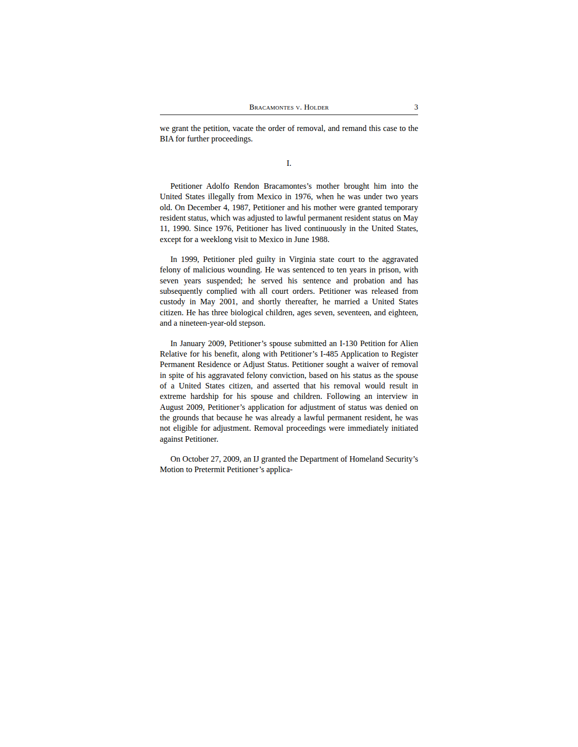Bracamontes v. Holder 3
we grant the petition, vacate the order of removal, and remand this case to the BIA for further proceedings.
I.
Petitioner Adolfo Rendon Bracamontes’s mother brought him into the United States illegally from Mexico in 1976, when he was under two years old. On December 4, 1987, Petitioner and his mother were granted temporary resident status, which was adjusted to lawful permanent resident status on May 11, 1990. Since 1976, Petitioner has lived continuously in the United States, except for a weeklong visit to Mexico in June 1988.
In 1999, Petitioner pled guilty in Virginia state court to the aggravated felony of malicious wounding. He was sentenced to ten years in prison, with seven years suspended; he served his sentence and probation and has subsequently complied with all court orders. Petitioner was released from custody in May 2001, and shortly thereafter, he married a United States citizen. He has three biological children, ages seven, seventeen, and eighteen, and a nineteen-year-old stepson.
In January 2009, Petitioner’s spouse submitted an I-130 Petition for Alien Relative for his benefit, along with Petitioner’s I-485 Application to Register Permanent Residence or Adjust Status. Petitioner sought a waiver of removal in spite of his aggravated felony conviction, based on his status as the spouse of a United States citizen, and asserted that his removal would result in extreme hardship for his spouse and children. Following an interview in August 2009, Petitioner’s application for adjustment of status was denied on the grounds that because he was already a lawful permanent resident, he was not eligible for adjustment. Removal proceedings were immediately initiated against Petitioner.
On October 27, 2009, an IJ granted the Department of Homeland Security’s Motion to Pretermit Petitioner’s applica-